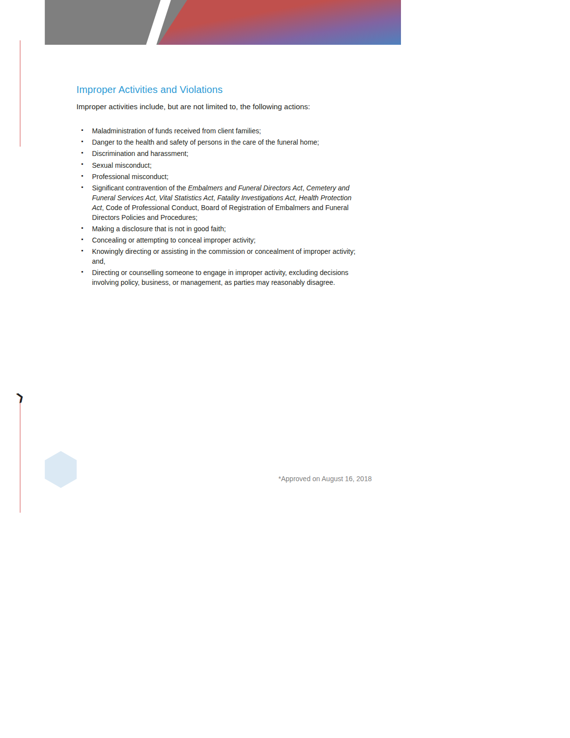❯
Improper Activities and Violations
Improper activities include, but are not limited to, the following actions:
Maladministration of funds received from client families;
Danger to the health and safety of persons in the care of the funeral home;
Discrimination and harassment;
Sexual misconduct;
Professional misconduct;
Significant contravention of the Embalmers and Funeral Directors Act, Cemetery and Funeral Services Act, Vital Statistics Act, Fatality Investigations Act, Health Protection Act, Code of Professional Conduct, Board of Registration of Embalmers and Funeral Directors Policies and Procedures;
Making a disclosure that is not in good faith;
Concealing or attempting to conceal improper activity;
Knowingly directing or assisting in the commission or concealment of improper activity; and,
Directing or counselling someone to engage in improper activity, excluding decisions involving policy, business, or management, as parties may reasonably disagree.
*Approved on August 16, 2018